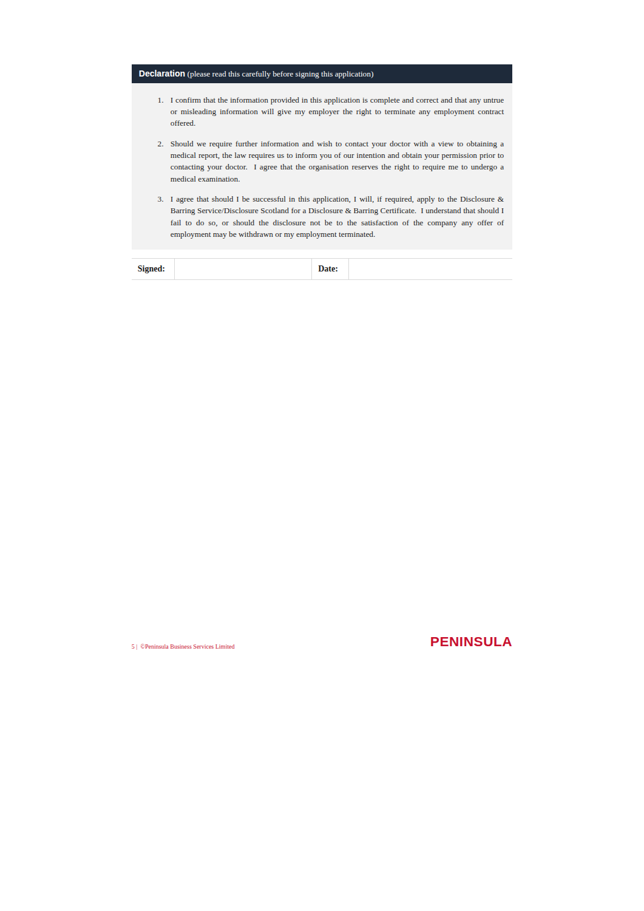Declaration (please read this carefully before signing this application)
I confirm that the information provided in this application is complete and correct and that any untrue or misleading information will give my employer the right to terminate any employment contract offered.
Should we require further information and wish to contact your doctor with a view to obtaining a medical report, the law requires us to inform you of our intention and obtain your permission prior to contacting your doctor. I agree that the organisation reserves the right to require me to undergo a medical examination.
I agree that should I be successful in this application, I will, if required, apply to the Disclosure & Barring Service/Disclosure Scotland for a Disclosure & Barring Certificate. I understand that should I fail to do so, or should the disclosure not be to the satisfaction of the company any offer of employment may be withdrawn or my employment terminated.
Signed:
Date:
5 | ©Peninsula Business Services Limited
PENINSULA